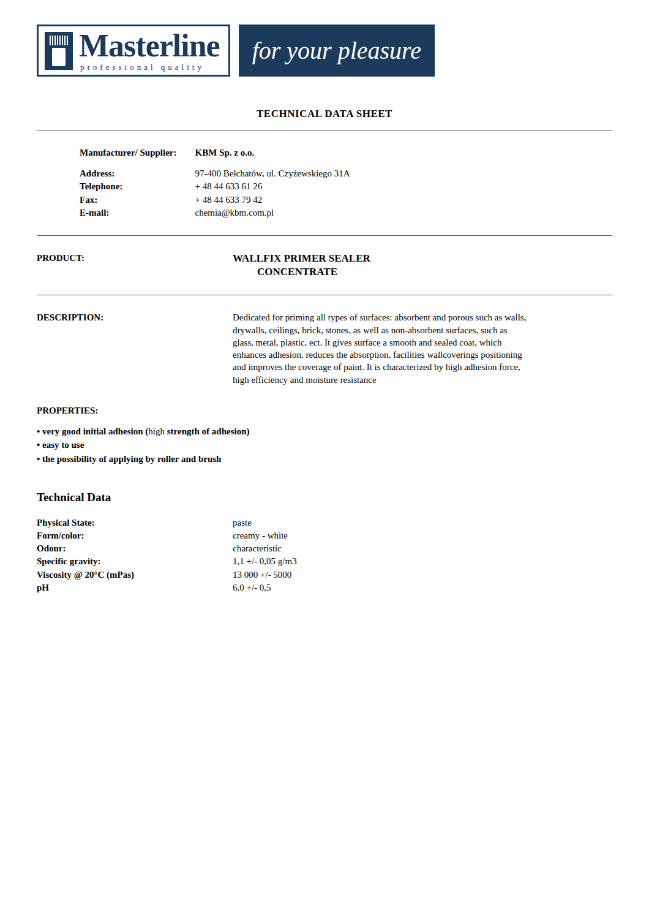Masterline
professional quality
for your pleasure
TECHNICAL DATA SHEET
| Manufacturer/ Supplier: | KBM Sp. z o.o. |
| Address: | 97-400 Bełchatów, ul. Czyżewskiego 31A |
| Telephone: | + 48 44 633 61 26 |
| Fax: | + 48 44 633 79 42 |
| E-mail: | chemia@kbm.com.pl |
PRODUCT:
WALLFIX PRIMER SEALERCONCENTRATE
DESCRIPTION:
Dedicated for priming all types of surfaces: absorbent and porous such as walls, drywalls, ceilings, brick, stones, as well as non-absorbent surfaces, such as glass, metal, plastic, ect. It gives surface a smooth and sealed coat, which enhances adhesion, reduces the absorption, facilities wallcoverings positioning and improves the coverage of paint. It is characterized by high adhesion force, high efficiency and moisture resistance
PROPERTIES:
• very good initial adhesion (high strength of adhesion)
• easy to use
• the possibility of applying by roller and brush
Technical Data
| Physical State: | paste |
| Form/color: | creamy - white |
| Odour: | characteristic |
| Specific gravity: | 1,1 +/- 0,05 g/m3 |
| Viscosity @ 20°C (mPas) | 13 000 +/- 5000 |
| pH | 6,0 +/- 0,5 |